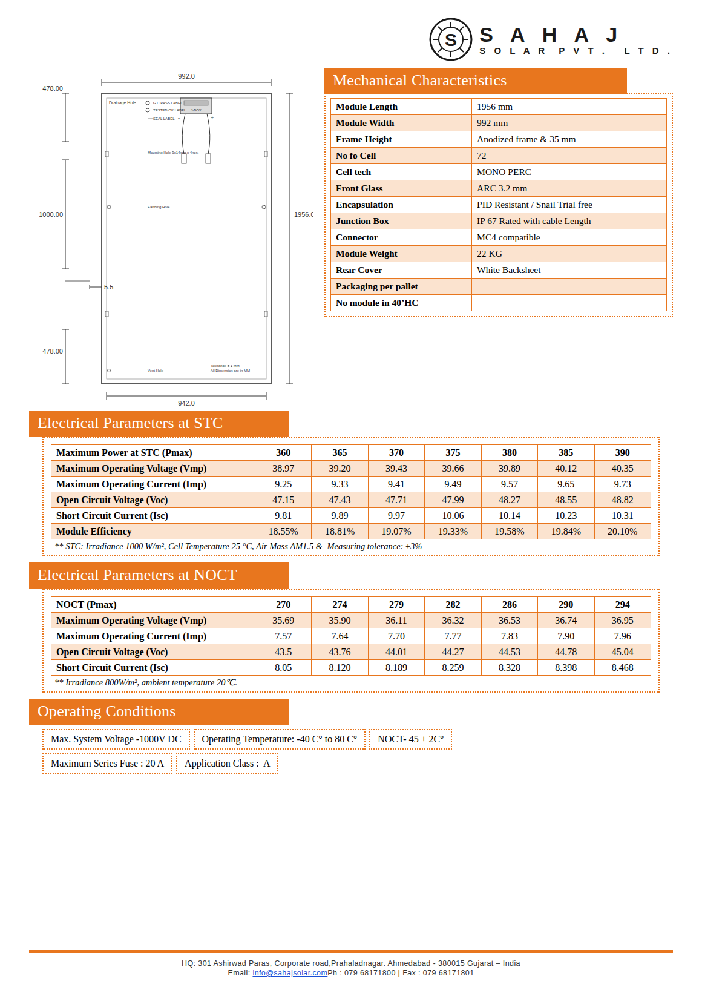S
S A H A J
S O L A R P V T . L T D .
992.0 J-BOX - + Drainage Hole G.C.PASS LABEL TESTED OK LABEL SEAL LABEL Mounting Hole 9x14mm x 4nos. Earthing Hole Vent Hole Tolerance ± 1 MM All Dimension are in MM 478.00 1000.00 478.00 5.5 1956.00 942.0
Mechanical Characteristics
| Module Length | 1956 mm |
| Module Width | 992 mm |
| Frame Height | Anodized frame & 35 mm |
| No fo Cell | 72 |
| Cell tech | MONO PERC |
| Front Glass | ARC 3.2 mm |
| Encapsulation | PID Resistant / Snail Trial free |
| Junction Box | IP 67 Rated with cable Length |
| Connector | MC4 compatible |
| Module Weight | 22 KG |
| Rear Cover | White Backsheet |
| Packaging per pallet | |
| No module in 40’HC | |
Electrical Parameters at STC
| Maximum Power at STC (Pmax) | 360 | 365 | 370 | 375 | 380 | 385 | 390 |
| --- | --- | --- | --- | --- | --- | --- | --- |
| Maximum Operating Voltage (Vmp) | 38.97 | 39.20 | 39.43 | 39.66 | 39.89 | 40.12 | 40.35 |
| Maximum Operating Current (Imp) | 9.25 | 9.33 | 9.41 | 9.49 | 9.57 | 9.65 | 9.73 |
| Open Circuit Voltage (Voc) | 47.15 | 47.43 | 47.71 | 47.99 | 48.27 | 48.55 | 48.82 |
| Short Circuit Current (Isc) | 9.81 | 9.89 | 9.97 | 10.06 | 10.14 | 10.23 | 10.31 |
| Module Efficiency | 18.55% | 18.81% | 19.07% | 19.33% | 19.58% | 19.84% | 20.10% |
** STC: Irradiance 1000 W/m², Cell Temperature 25 °C, Air Mass AM1.5 & Measuring tolerance: ±3%
Electrical Parameters at NOCT
| NOCT (Pmax) | 270 | 274 | 279 | 282 | 286 | 290 | 294 |
| --- | --- | --- | --- | --- | --- | --- | --- |
| Maximum Operating Voltage (Vmp) | 35.69 | 35.90 | 36.11 | 36.32 | 36.53 | 36.74 | 36.95 |
| Maximum Operating Current (Imp) | 7.57 | 7.64 | 7.70 | 7.77 | 7.83 | 7.90 | 7.96 |
| Open Circuit Voltage (Voc) | 43.5 | 43.76 | 44.01 | 44.27 | 44.53 | 44.78 | 45.04 |
| Short Circuit Current (Isc) | 8.05 | 8.120 | 8.189 | 8.259 | 8.328 | 8.398 | 8.468 |
** Irradiance 800W/m², ambient temperature 20℃.
Operating Conditions
Max. System Voltage -1000V DC
Operating Temperature: -40 C° to 80 C°
NOCT- 45 ± 2C°
Maximum Series Fuse : 20 A
Application Class : A
HQ: 301 Ashirwad Paras, Corporate road,Prahaladnagar. Ahmedabad - 380015 Gujarat – India
Email: info@sahajsolar.com Ph : 079 68171800 | Fax : 079 68171801